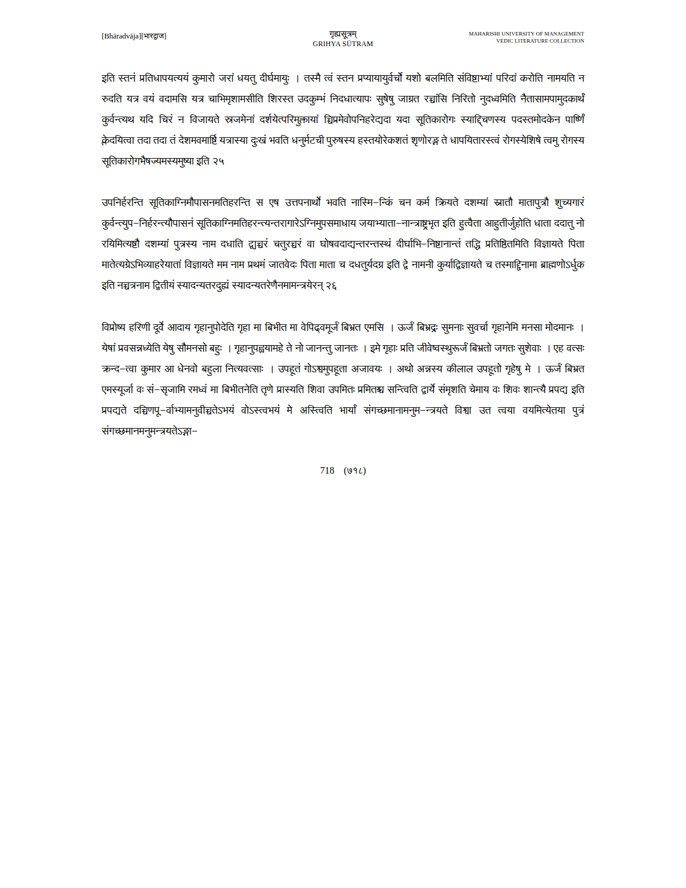[Bhāradvāja][भारद्वाज]
गृह्यसूत्रम् GRIHYA SŪTRAM
MAHARISHI UNIVERSITY OF MANAGEMENT
VEDIC LITERATURE COLLECTION
इति स्तनं प्रतिधापयत्ययं कुमारो जरां धयतु दीर्घमायुः । तस्मै त्वं स्तन प्रप्यायायुर्वर्चो यशो बलमिति संविष्टाभ्यां परिदां करोति नामयति न रुदति यत्र वयं वदामसि यत्र चाभिमृशामसीति शिरस्त उदकुम्भं निदधात्यापः सुषेषु जाग्रत रच्चांसि निरितो नुदध्वमिति नैतासामपामुदकार्थं कुर्वन्त्यथ यदि चिरं न विजायते स्रजमेनां दर्शयेत्परिमुक्तायां च्चिप्रमेवोपनिहरेद्यदा यदा सूतिकारोगः स्याद्द्चिणस्य पदस्तमोदकेन पार्ष्णिं क्लेदयित्वा तदा तदा तं देशमवमार्ष्टि यत्रास्या दुःखं भवति धनुर्मटची पुरुषस्य हस्तयोरेकशतं शृणोरङ्ग ते धापयितारस्त्वं रोगस्येशिषे त्वमु रोगस्य सूतिकारोगभैषज्यमस्यमुष्या इति २५
उपनिर्हरन्ति सूतिकाग्निमौपासनमतिहरन्ति स एष उत्तपनार्थो भवति नास्मि−न्किं चन कर्म क्रियते दशम्यां स्नातौ मातापुत्रौ शुच्यगारं कुर्वन्त्युप−निर्हरन्त्यौपासनं सूतिकाग्निमतिहरन्त्यन्तरागारेऽग्निमुपसमाधाय जयाभ्याता−नान्त्राष्ट्रभृत इति हुत्वैता आहुतीर्जुहोति धाता ददातु नो रयिमित्यष्टौ दशम्यां पुत्रस्य नाम दधाति द्व्यच्चरं चतुरच्चरं वा घोषवदाद्यन्तरन्तस्थं दीर्घाभि−निष्टानान्तं तद्धि प्रतिष्ठितमिति विज्ञायते पिता मातेत्यग्रेऽभिव्याहरेयातां विज्ञायते मम नाम प्रथमं जातवेदः पिता माता च दधतुर्यदग्र इति द्वे नामनी कुर्याद्विज्ञायते च तस्माद्द्विनामा ब्राह्मणोऽर्धुक इति नच्चत्रनाम द्वितीयं स्यादन्यतरदुह्यं स्यादन्यतरेणैनमामन्त्रयेरन् २६
विप्रोष्य हरिणी दूर्वे आदाय गृहानुपोदेति गृहा मा बिभीत मा वेपिढ्वमूर्जं बिभ्रत एमसि । ऊर्जं बिभ्रद्रः सुमनाः सुवर्चा गृहानेमि मनसा मोदमानः । येषां प्रवसन्नध्येति येषु सौमनसो बहुः । गृहानुपह्वयामहे ते नो जानन्तु जानतः । इमे गृहाः प्रति जीवेष्वस्थुरूर्जं बिभ्रतो जगतः सुशेवाः । एह वत्सः क्रन्द−त्वा कुमार आ धेनवो बहुला नित्यवत्साः । उपहूतं गोऽश्वमुपहूता अजावयः । अथो अन्नस्य कीलाल उपहूतो गृहेषु मे । ऊर्जं बिभ्रत एमस्यूर्जा वः सं−सृजामि रमध्वं मा बिभीतनेति तृणे प्रास्यति शिवा उपमितः प्रमितश्च सन्त्विति द्वार्ये संमृशति चेमाय वः शिवः शान्त्यै प्रपद्य इति प्रपद्यते दच्चिणपू−र्वाभ्यामनुवीच्चतेऽभयं वोऽस्त्वभयं मे अस्त्विति भार्यां संगच्छमानामनुम−न्त्रयते विश्वा उत त्वया वयमित्येतया पुत्रं संगच्छमानमनुमन्त्रयतेऽङ्गा−
718 (७१८)